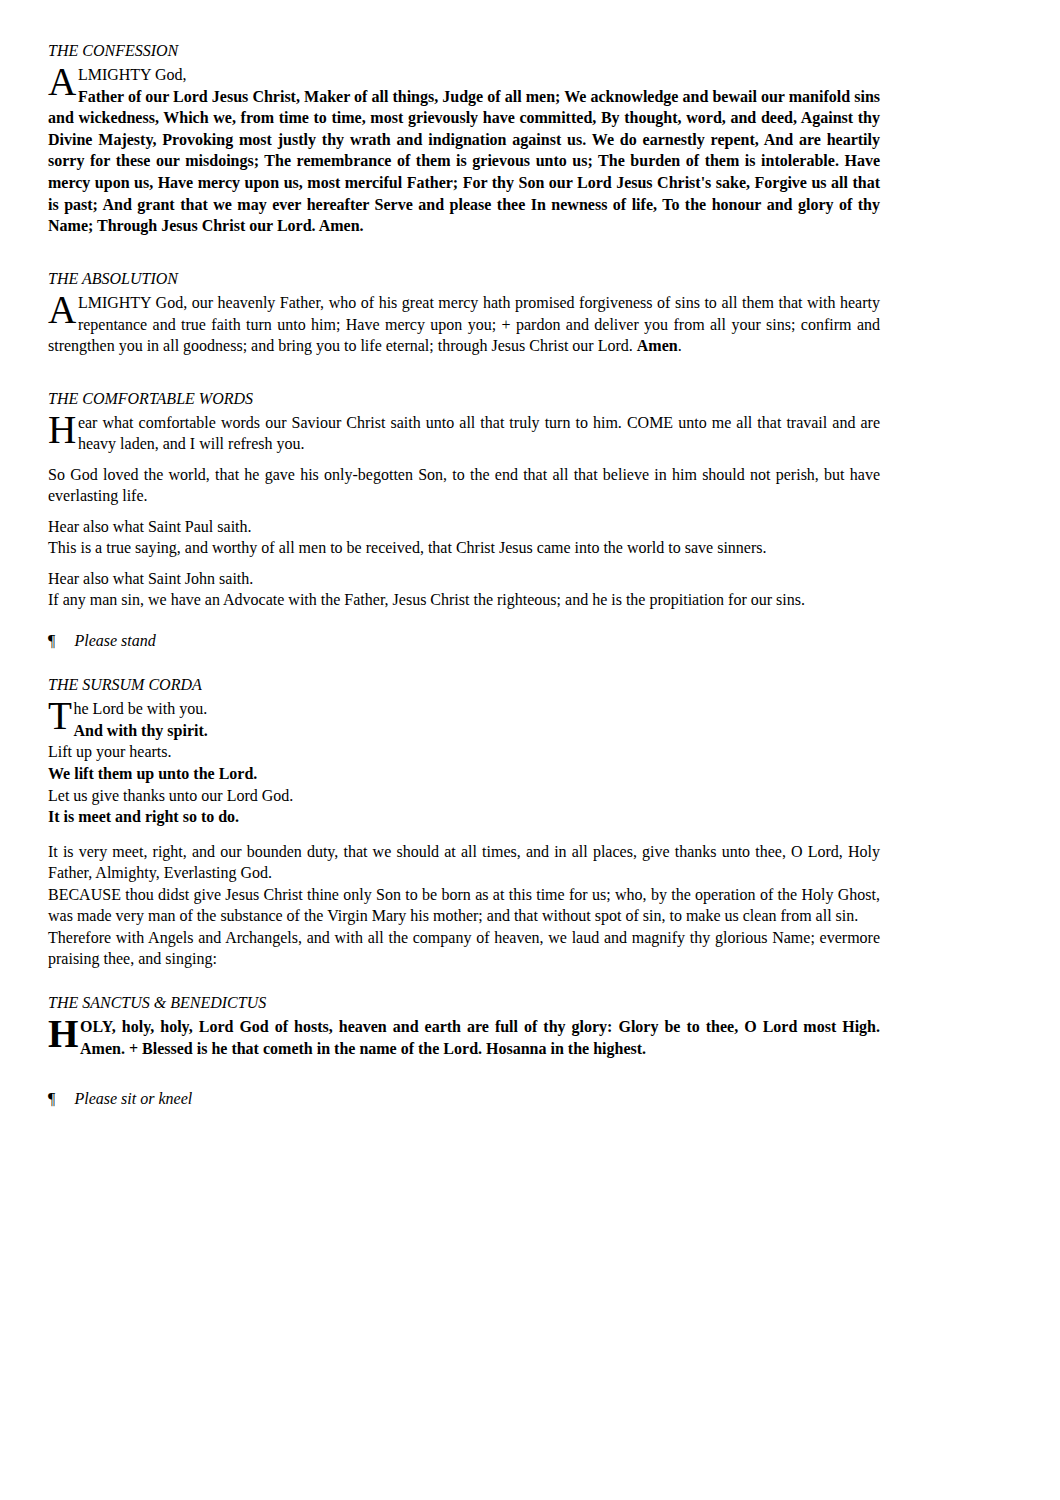THE CONFESSION
ALMIGHTY God,
Father of our Lord Jesus Christ, Maker of all things, Judge of all men; We acknowledge and bewail our manifold sins and wickedness, Which we, from time to time, most grievously have committed, By thought, word, and deed, Against thy Divine Majesty, Provoking most justly thy wrath and indignation against us. We do earnestly repent, And are heartily sorry for these our misdoings; The remembrance of them is grievous unto us; The burden of them is intolerable. Have mercy upon us, Have mercy upon us, most merciful Father; For thy Son our Lord Jesus Christ's sake, Forgive us all that is past; And grant that we may ever hereafter Serve and please thee In newness of life, To the honour and glory of thy Name; Through Jesus Christ our Lord. Amen.
THE ABSOLUTION
ALMIGHTY God, our heavenly Father, who of his great mercy hath promised forgiveness of sins to all them that with hearty repentance and true faith turn unto him; Have mercy upon you; + pardon and deliver you from all your sins; confirm and strengthen you in all goodness; and bring you to life eternal; through Jesus Christ our Lord. Amen.
THE COMFORTABLE WORDS
Hear what comfortable words our Saviour Christ saith unto all that truly turn to him. COME unto me all that travail and are heavy laden, and I will refresh you.
So God loved the world, that he gave his only-begotten Son, to the end that all that believe in him should not perish, but have everlasting life.
Hear also what Saint Paul saith.
This is a true saying, and worthy of all men to be received, that Christ Jesus came into the world to save sinners.
Hear also what Saint John saith.
If any man sin, we have an Advocate with the Father, Jesus Christ the righteous; and he is the propitiation for our sins.
¶Please stand
THE SURSUM CORDA
The Lord be with you.
And with thy spirit.
Lift up your hearts.
We lift them up unto the Lord.
Let us give thanks unto our Lord God.
It is meet and right so to do.
It is very meet, right, and our bounden duty, that we should at all times, and in all places, give thanks unto thee, O Lord, Holy Father, Almighty, Everlasting God.
BECAUSE thou didst give Jesus Christ thine only Son to be born as at this time for us; who, by the operation of the Holy Ghost, was made very man of the substance of the Virgin Mary his mother; and that without spot of sin, to make us clean from all sin.
Therefore with Angels and Archangels, and with all the company of heaven, we laud and magnify thy glorious Name; evermore praising thee, and singing:
THE SANCTUS & BENEDICTUS
HOLY, holy, holy, Lord God of hosts, heaven and earth are full of thy glory: Glory be to thee, O Lord most High. Amen. + Blessed is he that cometh in the name of the Lord. Hosanna in the highest.
¶Please sit or kneel